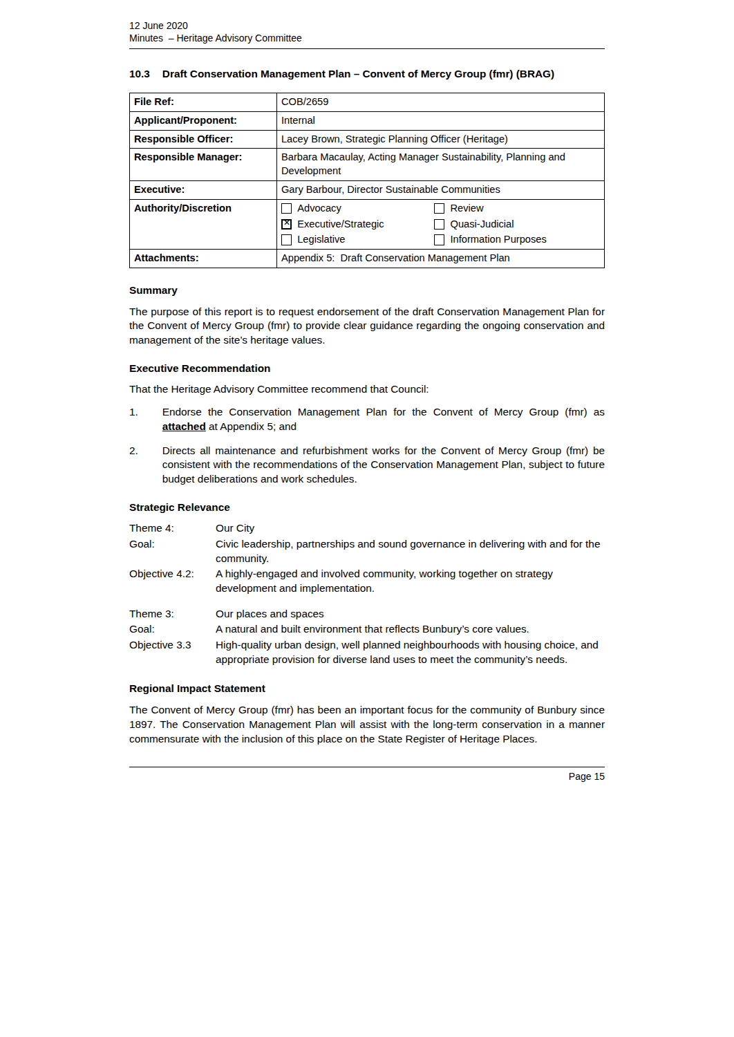12 June 2020
Minutes – Heritage Advisory Committee
10.3 Draft Conservation Management Plan – Convent of Mercy Group (fmr) (BRAG)
| File Ref: | COB/2659 |
| Applicant/Proponent: | Internal |
| Responsible Officer: | Lacey Brown, Strategic Planning Officer (Heritage) |
| Responsible Manager: | Barbara Macaulay, Acting Manager Sustainability, Planning and Development |
| Executive: | Gary Barbour, Director Sustainable Communities |
| Authority/Discretion | Advocacy Review Executive/Strategic Quasi-Judicial Legislative Information Purposes |
| Attachments: | Appendix 5: Draft Conservation Management Plan |
Summary
The purpose of this report is to request endorsement of the draft Conservation Management Plan for the Convent of Mercy Group (fmr) to provide clear guidance regarding the ongoing conservation and management of the site’s heritage values.
Executive Recommendation
That the Heritage Advisory Committee recommend that Council:
Endorse the Conservation Management Plan for the Convent of Mercy Group (fmr) as attached at Appendix 5; and
Directs all maintenance and refurbishment works for the Convent of Mercy Group (fmr) be consistent with the recommendations of the Conservation Management Plan, subject to future budget deliberations and work schedules.
Strategic Relevance
Theme 4:
Our City
Goal:
Civic leadership, partnerships and sound governance in delivering with and for the community.
Objective 4.2:
A highly-engaged and involved community, working together on strategy development and implementation.
Theme 3:
Our places and spaces
Goal:
A natural and built environment that reflects Bunbury’s core values.
Objective 3.3
High-quality urban design, well planned neighbourhoods with housing choice, and appropriate provision for diverse land uses to meet the community’s needs.
Regional Impact Statement
The Convent of Mercy Group (fmr) has been an important focus for the community of Bunbury since 1897. The Conservation Management Plan will assist with the long-term conservation in a manner commensurate with the inclusion of this place on the State Register of Heritage Places.
Page 15